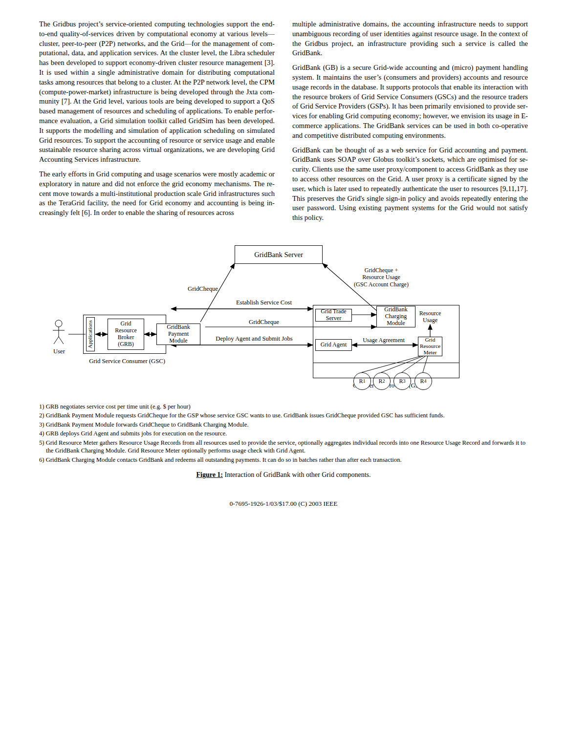The Gridbus project’s service-oriented computing technologies support the end-to-end quality-of-services driven by computational economy at various levels—cluster, peer-to-peer (P2P) networks, and the Grid—for the management of computational, data, and application services. At the cluster level, the Libra scheduler has been developed to support economy-driven cluster resource management [3]. It is used within a single administrative domain for distributing computational tasks among resources that belong to a cluster. At the P2P network level, the CPM (compute-power-market) infrastructure is being developed through the Jxta community [7]. At the Grid level, various tools are being developed to support a QoS based management of resources and scheduling of applications. To enable performance evaluation, a Grid simulation toolkit called GridSim has been developed. It supports the modelling and simulation of application scheduling on simulated Grid resources. To support the accounting of resource or service usage and enable sustainable resource sharing across virtual organizations, we are developing Grid Accounting Services infrastructure.
The early efforts in Grid computing and usage scenarios were mostly academic or exploratory in nature and did not enforce the grid economy mechanisms. The recent move towards a multi-institutional production scale Grid infrastructures such as the TeraGrid facility, the need for Grid economy and accounting is being increasingly felt [6]. In order to enable the sharing of resources across
multiple administrative domains, the accounting infrastructure needs to support unambiguous recording of user identities against resource usage. In the context of the Gridbus project, an infrastructure providing such a service is called the GridBank.
GridBank (GB) is a secure Grid-wide accounting and (micro) payment handling system. It maintains the user’s (consumers and providers) accounts and resource usage records in the database. It supports protocols that enable its interaction with the resource brokers of Grid Service Consumers (GSCs) and the resource traders of Grid Service Providers (GSPs). It has been primarily envisioned to provide services for enabling Grid computing economy; however, we envision its usage in E-commerce applications. The GridBank services can be used in both co-operative and competitive distributed computing environments.
GridBank can be thought of as a web service for Grid accounting and payment. GridBank uses SOAP over Globus toolkit’s sockets, which are optimised for security. Clients use the same user proxy/component to access GridBank as they use to access other resources on the Grid. A user proxy is a certificate signed by the user, which is later used to repeatedly authenticate the user to resources [9,11,17]. This preserves the Grid's single sign-in policy and avoids repeatedly entering the user password. Using existing payment systems for the Grid would not satisfy this policy.
GridBank Server
GridCheque
GridCheque +
Resource Usage
(GSC Account Charge)
Establish Service Cost
GridCheque
Deploy Agent and Submit Jobs
Resource
Usage
Usage Agreement
Grid Service Consumer (GSC)
Applications
Grid
Resource
Broker
(GRB)
GridBank
Payment
Module
User
Grid Service Provider (GSP)
Grid Trade Server
GridBank
Charging
Module
Grid Agent
Grid
Resource
Meter
R1
R2
R3
R4
1) GRB negotiates service cost per time unit (e.g. $ per hour)
2) GridBank Payment Module requests GridCheque for the GSP whose service GSC wants to use. GridBank issues GridCheque provided GSC has sufficient funds.
3) GridBank Payment Module forwards GridCheque to GridBank Charging Module.
4) GRB deploys Grid Agent and submits jobs for execution on the resource.
5) Grid Resource Meter gathers Resource Usage Records from all resources used to provide the service, optionally aggregates individual records into one Resource Usage Record and forwards it to the GridBank Charging Module. Grid Resource Meter optionally performs usage check with Grid Agent.
6) GridBank Charging Module contacts GridBank and redeems all outstanding payments. It can do so in batches rather than after each transaction.
Figure 1: Interaction of GridBank with other Grid components.
0-7695-1926-1/03/$17.00 (C) 2003 IEEE